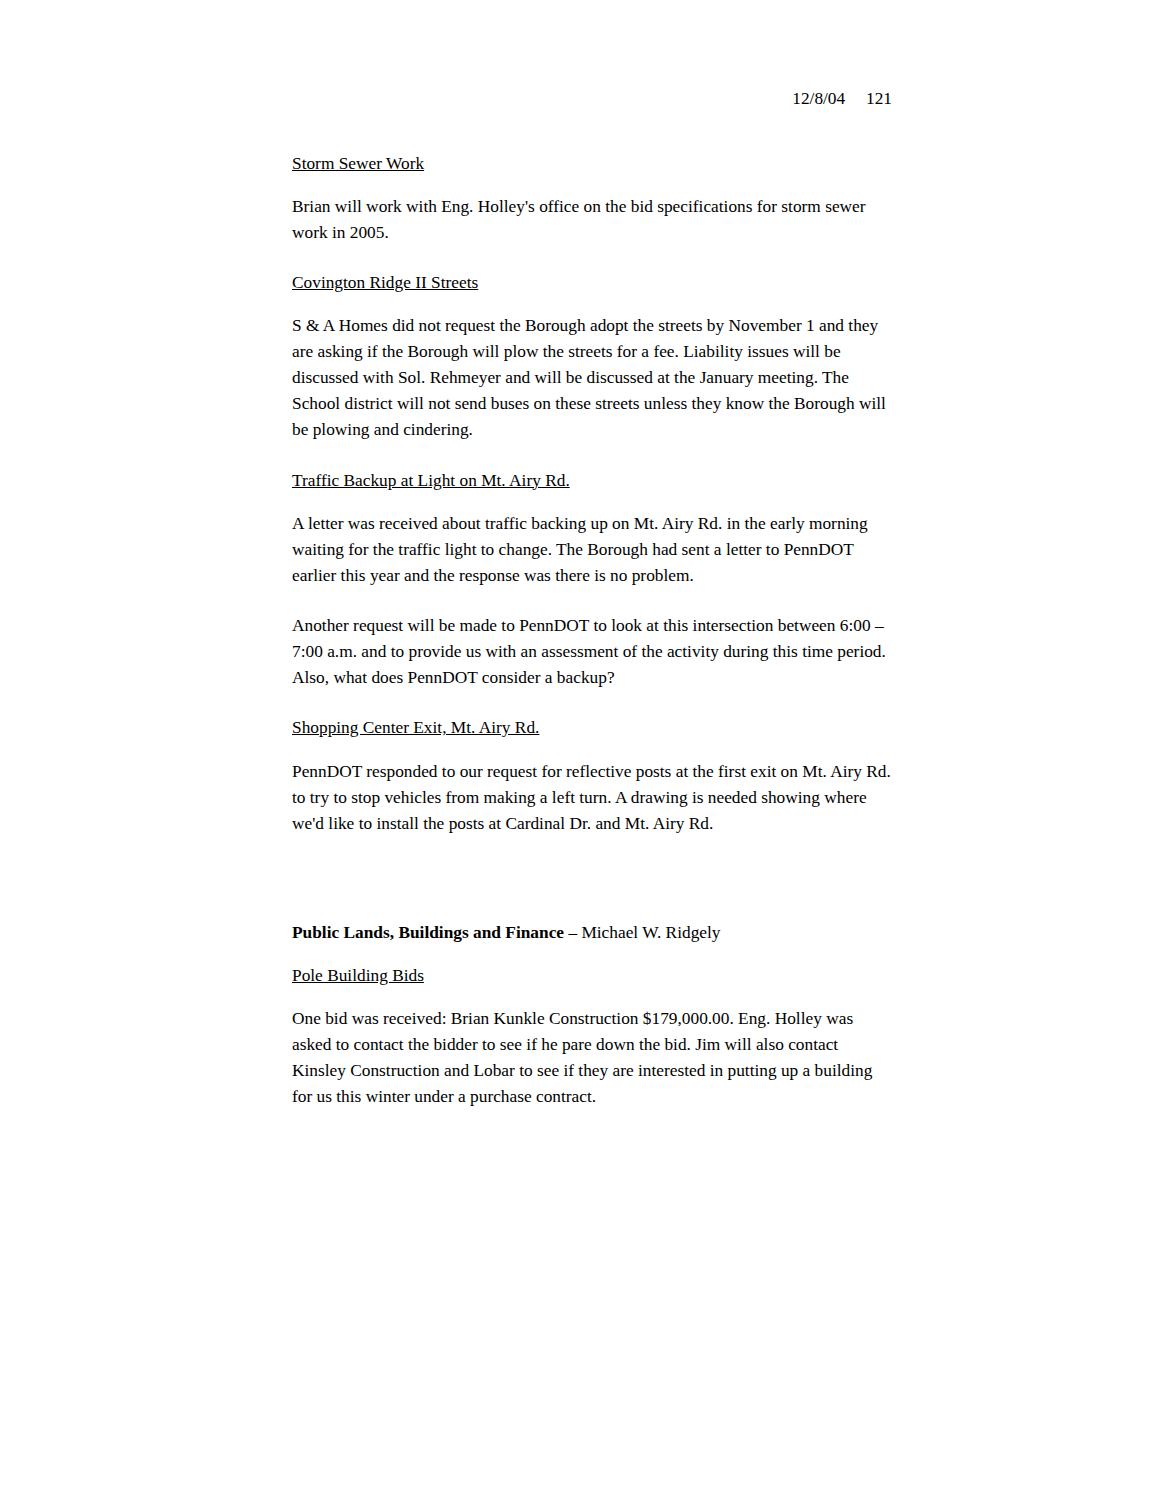12/8/04121
Storm Sewer Work
Brian will work with Eng. Holley's office on the bid specifications for storm sewer work in 2005.
Covington Ridge II Streets
S & A Homes did not request the Borough adopt the streets by November 1 and they are asking if the Borough will plow the streets for a fee. Liability issues will be discussed with Sol. Rehmeyer and will be discussed at the January meeting. The School district will not send buses on these streets unless they know the Borough will be plowing and cindering.
Traffic Backup at Light on Mt. Airy Rd.
A letter was received about traffic backing up on Mt. Airy Rd. in the early morning waiting for the traffic light to change. The Borough had sent a letter to PennDOT earlier this year and the response was there is no problem.
Another request will be made to PennDOT to look at this intersection between 6:00 – 7:00 a.m. and to provide us with an assessment of the activity during this time period. Also, what does PennDOT consider a backup?
Shopping Center Exit, Mt. Airy Rd.
PennDOT responded to our request for reflective posts at the first exit on Mt. Airy Rd. to try to stop vehicles from making a left turn. A drawing is needed showing where we'd like to install the posts at Cardinal Dr. and Mt. Airy Rd.
Public Lands, Buildings and Finance – Michael W. Ridgely
Pole Building Bids
One bid was received: Brian Kunkle Construction $179,000.00. Eng. Holley was asked to contact the bidder to see if he pare down the bid. Jim will also contact Kinsley Construction and Lobar to see if they are interested in putting up a building for us this winter under a purchase contract.